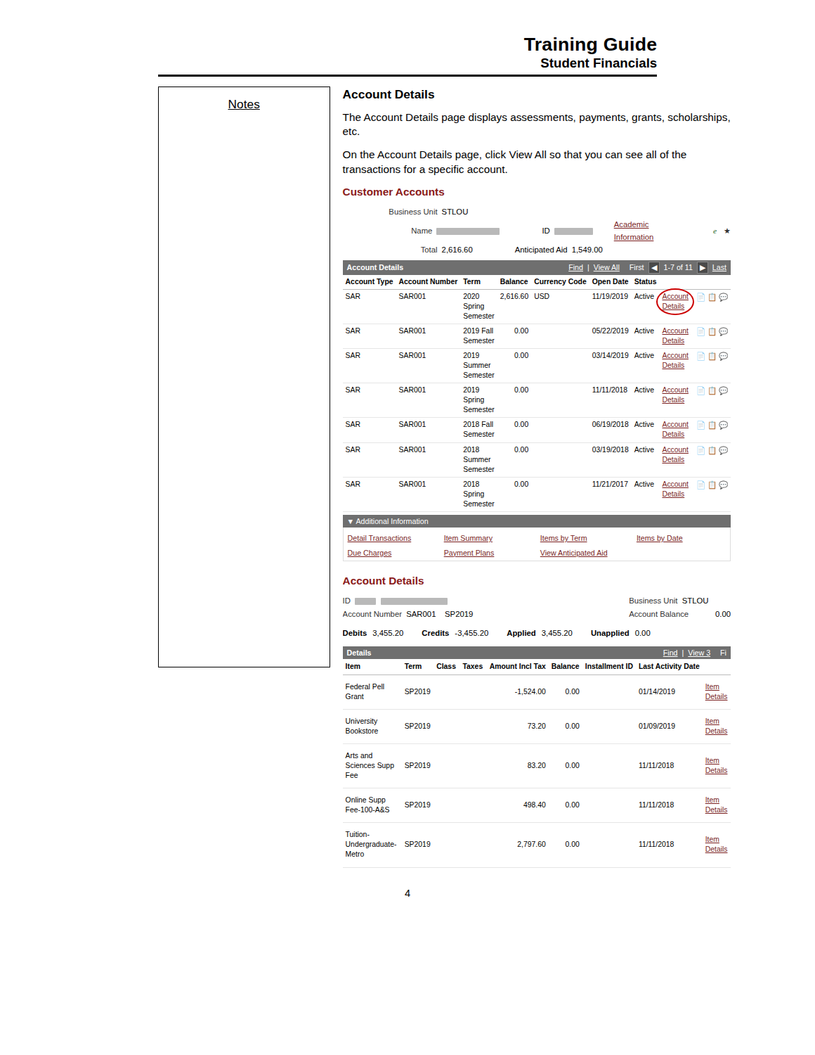Training Guide
Student Financials
Notes
Account Details
The Account Details page displays assessments, payments, grants, scholarships, etc.
On the Account Details page, click View All so that you can see all of the transactions for a specific account.
Customer Accounts
Business Unit
STLOU
Name
ID
Academic Information
e ★
Total
2,616.60
Anticipated Aid
1,549.00
Account Details
Find | View All First ◀ 1-7 of 11 ▶ Last
| Account Type | Account Number | Term | Balance | Currency Code | Open Date | Status | | |
| --- | --- | --- | --- | --- | --- | --- | --- | --- |
| SAR | SAR001 | 2020 Spring Semester | 2,616.60 | USD | 11/19/2019 | Active | Account Details | 📄 📋 💬 |
| SAR | SAR001 | 2019 Fall Semester | 0.00 | | 05/22/2019 | Active | Account Details | 📄 📋 💬 |
| SAR | SAR001 | 2019 Summer Semester | 0.00 | | 03/14/2019 | Active | Account Details | 📄 📋 💬 |
| SAR | SAR001 | 2019 Spring Semester | 0.00 | | 11/11/2018 | Active | Account Details | 📄 📋 💬 |
| SAR | SAR001 | 2018 Fall Semester | 0.00 | | 06/19/2018 | Active | Account Details | 📄 📋 💬 |
| SAR | SAR001 | 2018 Summer Semester | 0.00 | | 03/19/2018 | Active | Account Details | 📄 📋 💬 |
| SAR | SAR001 | 2018 Spring Semester | 0.00 | | 11/21/2017 | Active | Account Details | 📄 📋 💬 |
▼ Additional Information
Detail Transactions Item Summary Items by Term Items by Date Due Charges Payment Plans View Anticipated Aid
Account Details
ID
Account Number SAR001 SP2019
Business Unit STLOU
Account Balance 0.00
Debits 3,455.20
Credits-3,455.20
Applied 3,455.20
Unapplied 0.00
Details
Find | View 3 Fi
| Item | Term | Class | Taxes | Amount Incl Tax | Balance | Installment ID | Last Activity Date | |
| --- | --- | --- | --- | --- | --- | --- | --- | --- |
| Federal Pell Grant | SP2019 | | | -1,524.00 | 0.00 | | 01/14/2019 | Item Details |
| University Bookstore | SP2019 | | | 73.20 | 0.00 | | 01/09/2019 | Item Details |
| Arts and Sciences Supp Fee | SP2019 | | | 83.20 | 0.00 | | 11/11/2018 | Item Details |
| Online Supp Fee-100-A&S | SP2019 | | | 498.40 | 0.00 | | 11/11/2018 | Item Details |
| Tuition-Undergraduate-Metro | SP2019 | | | 2,797.60 | 0.00 | | 11/11/2018 | Item Details |
4